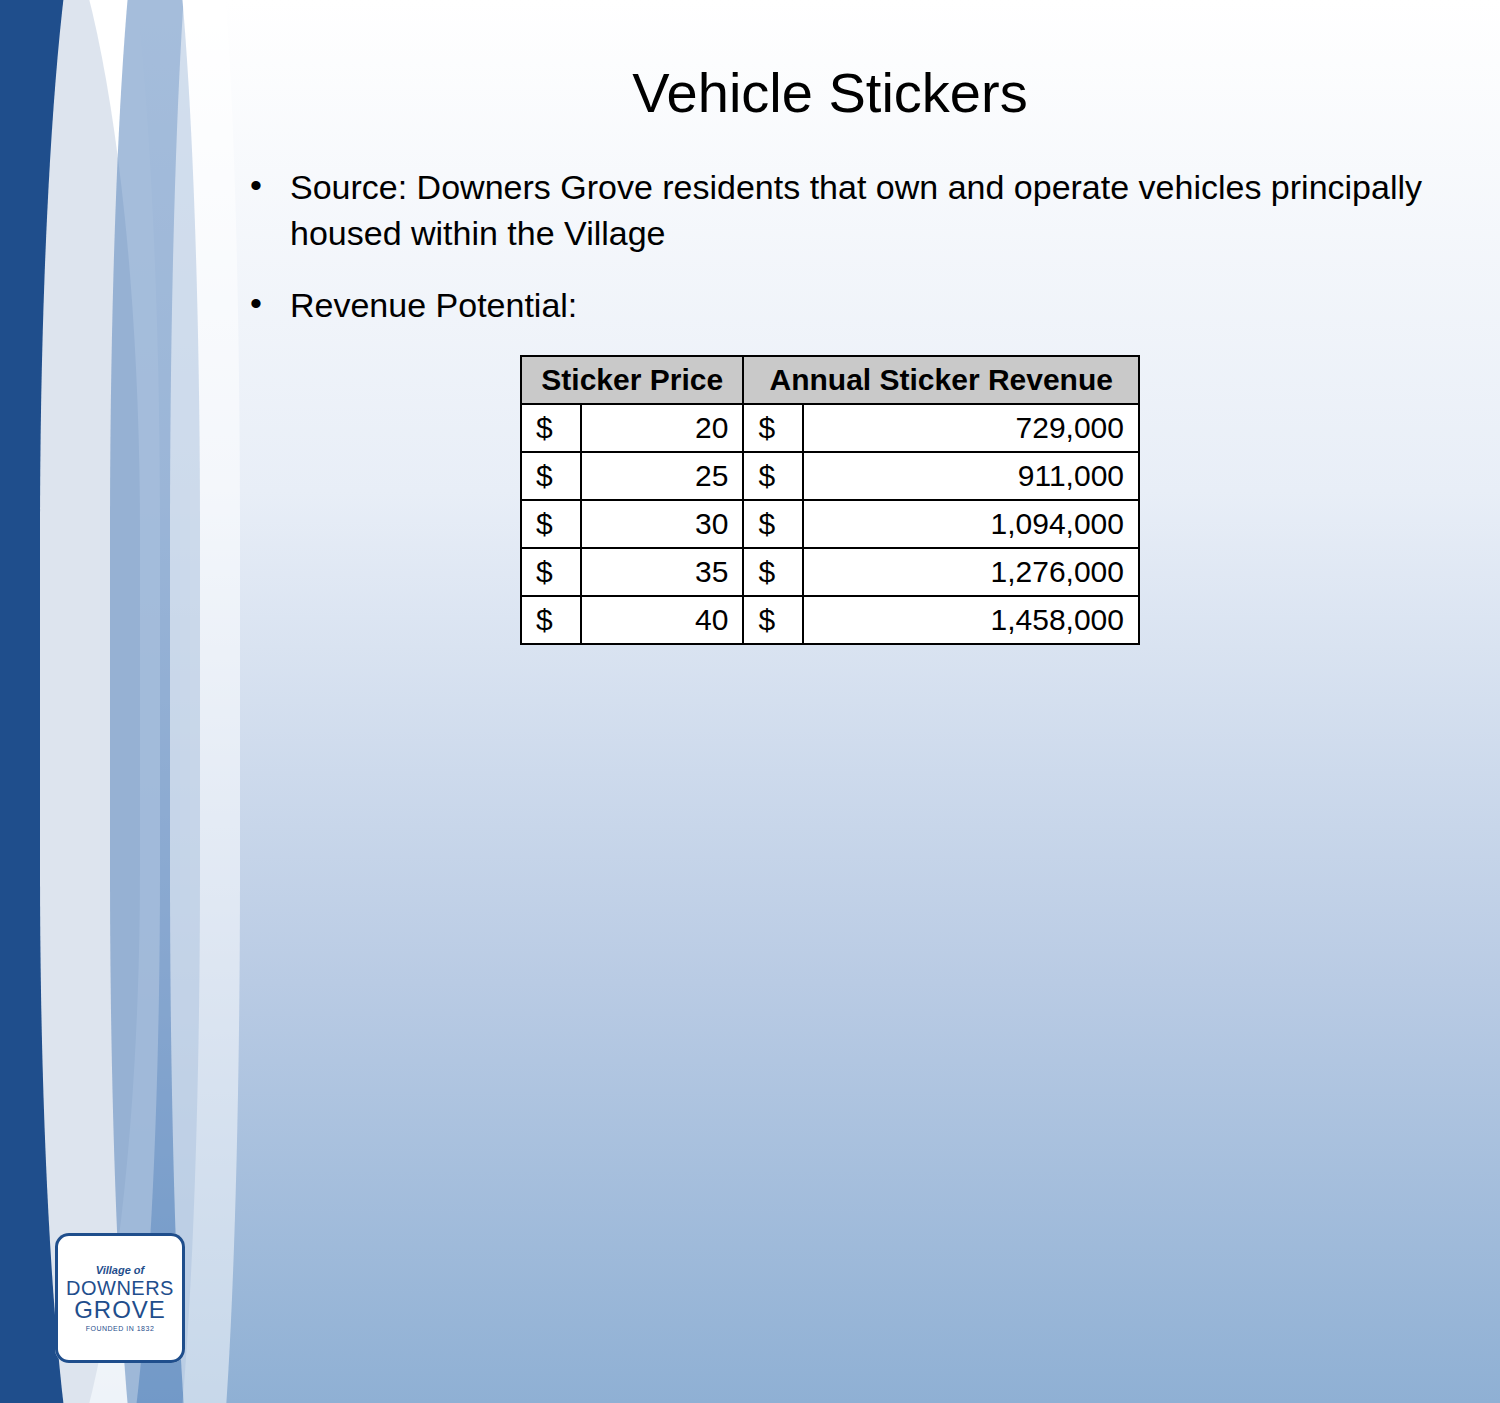Vehicle Stickers
Source: Downers Grove residents that own and operate vehicles principally housed within the Village
Revenue Potential:
| Sticker Price | Annual Sticker Revenue |
| --- | --- |
| $ | 20 | $ | 729,000 |
| $ | 25 | $ | 911,000 |
| $ | 30 | $ | 1,094,000 |
| $ | 35 | $ | 1,276,000 |
| $ | 40 | $ | 1,458,000 |
Village of
DOWNERS
GROVE
FOUNDED IN 1832